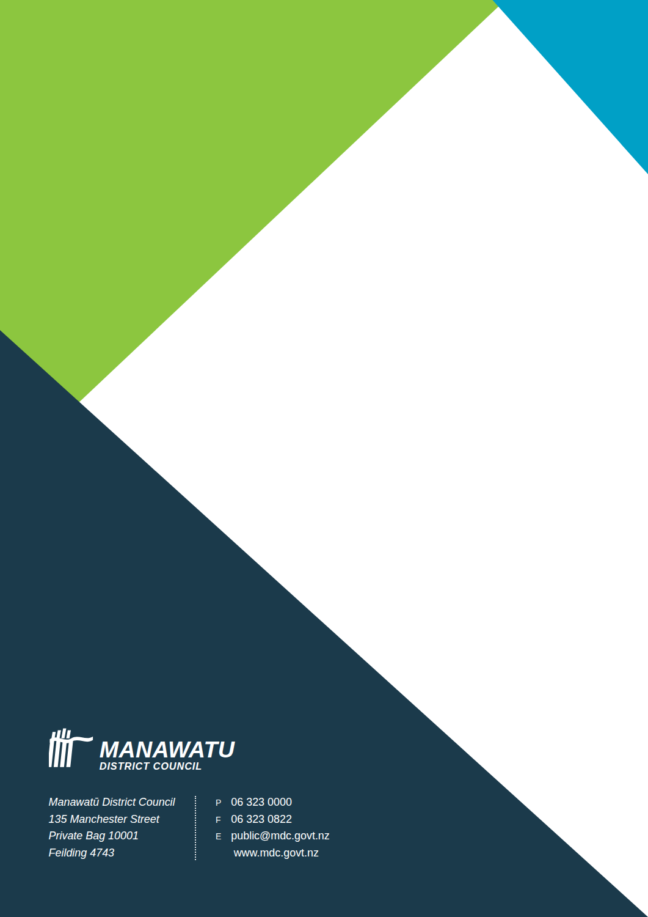MANAWATU DISTRICT COUNCIL
Manawatū District Council
135 Manchester Street
Private Bag 10001
Feilding 4743
P 06 323 0000
F 06 323 0822
Epublic@mdc.govt.nz
www.mdc.govt.nz